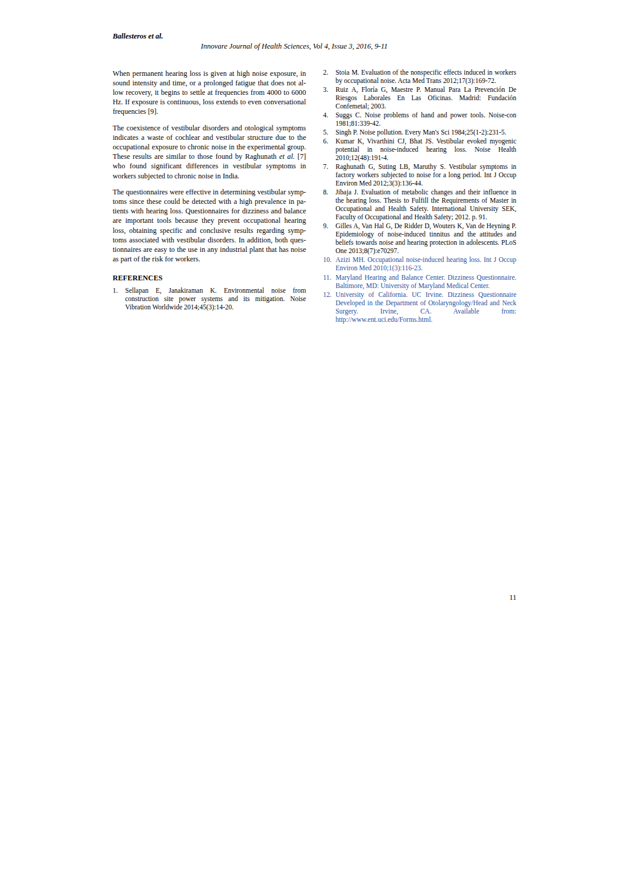Ballesteros et al.
Innovare Journal of Health Sciences, Vol 4, Issue 3, 2016, 9-11
When permanent hearing loss is given at high noise exposure, in sound intensity and time, or a prolonged fatigue that does not allow recovery, it begins to settle at frequencies from 4000 to 6000 Hz. If exposure is continuous, loss extends to even conversational frequencies [9].
The coexistence of vestibular disorders and otological symptoms indicates a waste of cochlear and vestibular structure due to the occupational exposure to chronic noise in the experimental group. These results are similar to those found by Raghunath et al. [7] who found significant differences in vestibular symptoms in workers subjected to chronic noise in India.
The questionnaires were effective in determining vestibular symptoms since these could be detected with a high prevalence in patients with hearing loss. Questionnaires for dizziness and balance are important tools because they prevent occupational hearing loss, obtaining specific and conclusive results regarding symptoms associated with vestibular disorders. In addition, both questionnaires are easy to the use in any industrial plant that has noise as part of the risk for workers.
References
Sellapan E, Janakiraman K. Environmental noise from construction site power systems and its mitigation. Noise Vibration Worldwide 2014;45(3):14-20.
Stoia M. Evaluation of the nonspecific effects induced in workers by occupational noise. Acta Med Trans 2012;17(3):169-72.
Ruiz A, Floría G, Maestre P. Manual Para La Prevención De Riesgos Laborales En Las Oficinas. Madrid: Fundación Confemetal; 2003.
Suggs C. Noise problems of hand and power tools. Noise-con 1981;81:339-42.
Singh P. Noise pollution. Every Man's Sci 1984;25(1-2):231-5.
Kumar K, Vivarthini CJ, Bhat JS. Vestibular evoked myogenic potential in noise-induced hearing loss. Noise Health 2010;12(48):191-4.
Raghunath G, Suting LB, Maruthy S. Vestibular symptoms in factory workers subjected to noise for a long period. Int J Occup Environ Med 2012;3(3):136-44.
Jibaja J. Evaluation of metabolic changes and their influence in the hearing loss. Thesis to Fulfill the Requirements of Master in Occupational and Health Safety. International University SEK, Faculty of Occupational and Health Safety; 2012. p. 91.
Gilles A, Van Hal G, De Ridder D, Wouters K, Van de Heyning P. Epidemiology of noise-induced tinnitus and the attitudes and beliefs towards noise and hearing protection in adolescents. PLoS One 2013;8(7):e70297.
Azizi MH. Occupational noise-induced hearing loss. Int J Occup Environ Med 2010;1(3):116-23.
Maryland Hearing and Balance Center. Dizziness Questionnaire. Baltimore, MD: University of Maryland Medical Center.
University of California. UC Irvine. Dizziness Questionnaire Developed in the Department of Otolaryngology/Head and Neck Surgery. Irvine, CA. Available from: http://www.ent.uci.edu/Forms.html.
11